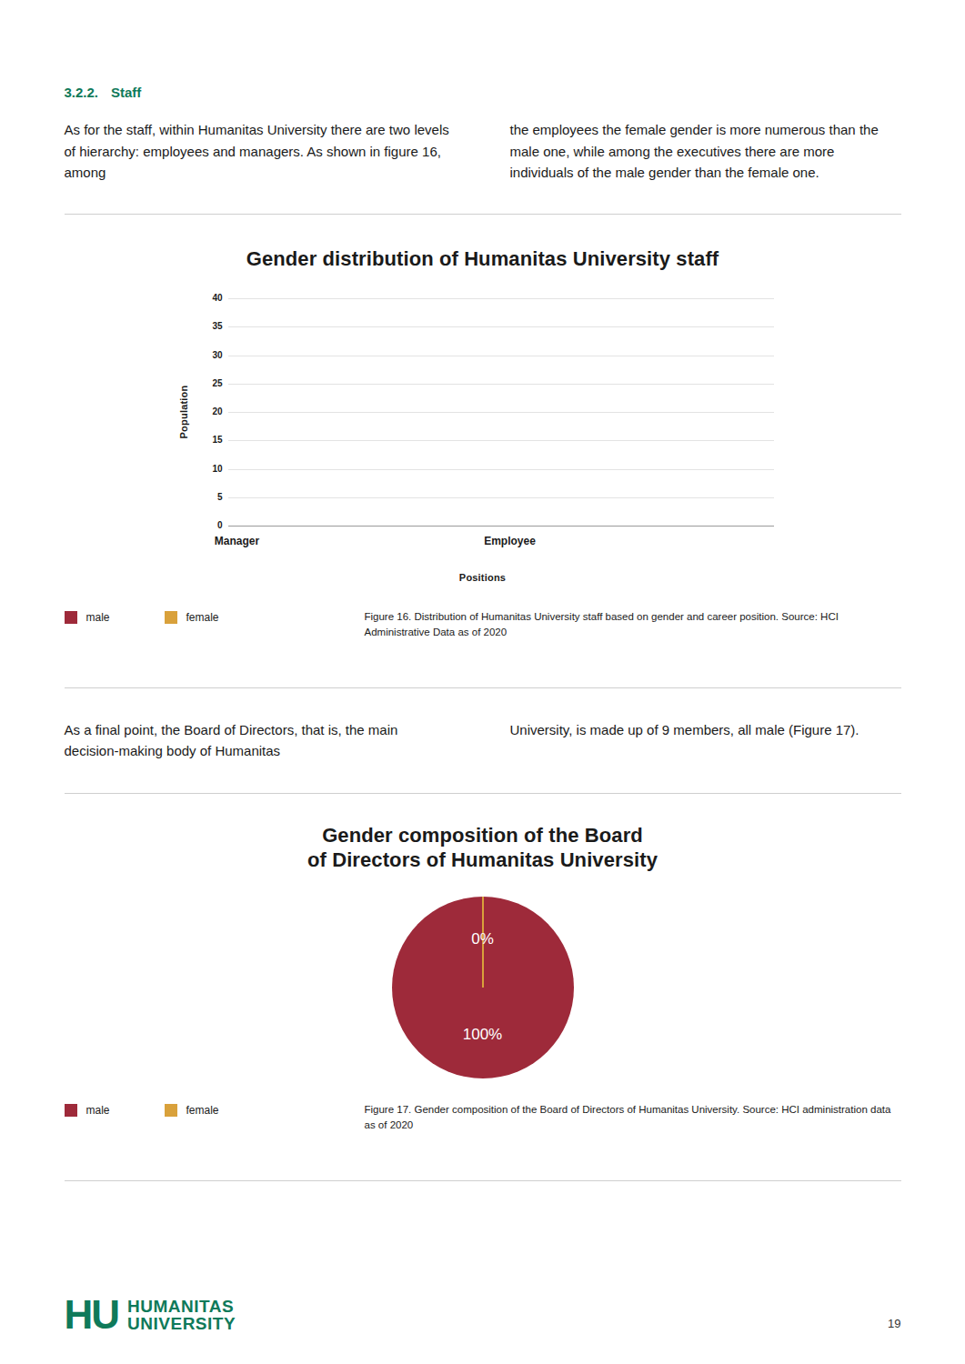3.2.2. Staff
As for the staff, within Humanitas University there are two levels of hierarchy: employees and managers. As shown in figure 16, among
the employees the female gender is more numerous than the male one, while among the executives there are more individuals of the male gender than the female one.
Gender distribution of Humanitas University staff
Population
40 35 30 25 20 15 10 5 0
Manager Employee
Positions
male
female
Figure 16. Distribution of Humanitas University staff based on gender and career position. Source: HCI Administrative Data as of 2020
As a final point, the Board of Directors, that is, the main decision-making body of Humanitas
University, is made up of 9 members, all male (Figure 17).
Gender composition of the Board
of Directors of Humanitas University
0%
100%
male
female
Figure 17. Gender composition of the Board of Directors of Humanitas University. Source: HCI administration data as of 2020
HU
HUMANITAS
UNIVERSITY
19